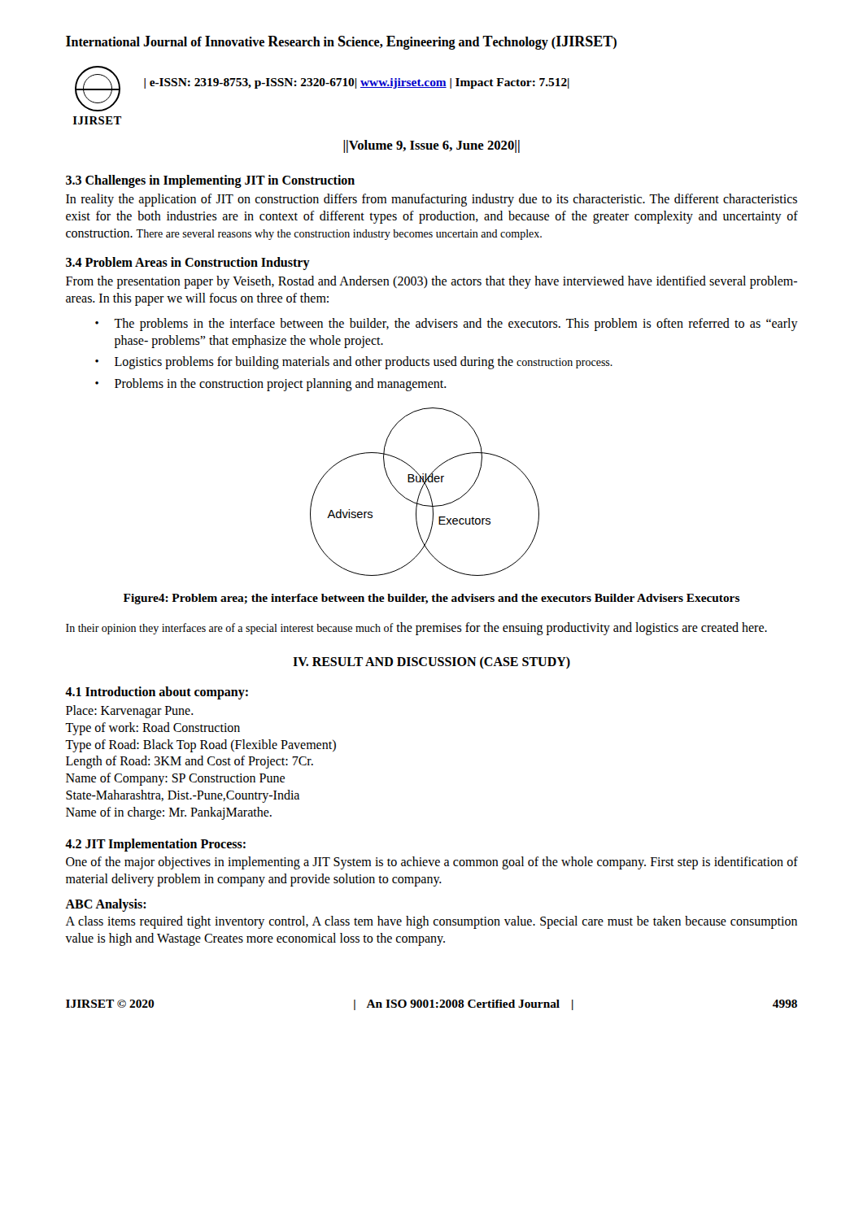International Journal of Innovative Research in Science, Engineering and Technology (IJIRSET)
IJIRSET
| e-ISSN: 2319-8753, p-ISSN: 2320-6710| www.ijirset.com | Impact Factor: 7.512|
||Volume 9, Issue 6, June 2020||
3.3 Challenges in Implementing JIT in Construction
In reality the application of JIT on construction differs from manufacturing industry due to its characteristic. The different characteristics exist for the both industries are in context of different types of production, and because of the greater complexity and uncertainty of construction. There are several reasons why the construction industry becomes uncertain and complex.
3.4 Problem Areas in Construction Industry
From the presentation paper by Veiseth, Rostad and Andersen (2003) the actors that they have interviewed have identified several problem-areas. In this paper we will focus on three of them:
The problems in the interface between the builder, the advisers and the executors. This problem is often referred to as “early phase- problems” that emphasize the whole project.
Logistics problems for building materials and other products used during the construction process.
Problems in the construction project planning and management.
Builder
Advisers
Executors
Figure4: Problem area; the interface between the builder, the advisers and the executors Builder Advisers Executors
In their opinion they interfaces are of a special interest because much of the premises for the ensuing productivity and logistics are created here.
IV. RESULT AND DISCUSSION (CASE STUDY)
4.1 Introduction about company:
Place: Karvenagar Pune.
Type of work: Road Construction
Type of Road: Black Top Road (Flexible Pavement)
Length of Road: 3KM and Cost of Project: 7Cr.
Name of Company: SP Construction Pune
State-Maharashtra, Dist.-Pune,Country-India
Name of in charge: Mr. PankajMarathe.
4.2 JIT Implementation Process:
One of the major objectives in implementing a JIT System is to achieve a common goal of the whole company. First step is identification of material delivery problem in company and provide solution to company.
ABC Analysis:
A class items required tight inventory control, A class tem have high consumption value. Special care must be taken because consumption value is high and Wastage Creates more economical loss to the company.
IJIRSET © 2020
| An ISO 9001:2008 Certified Journal |
4998